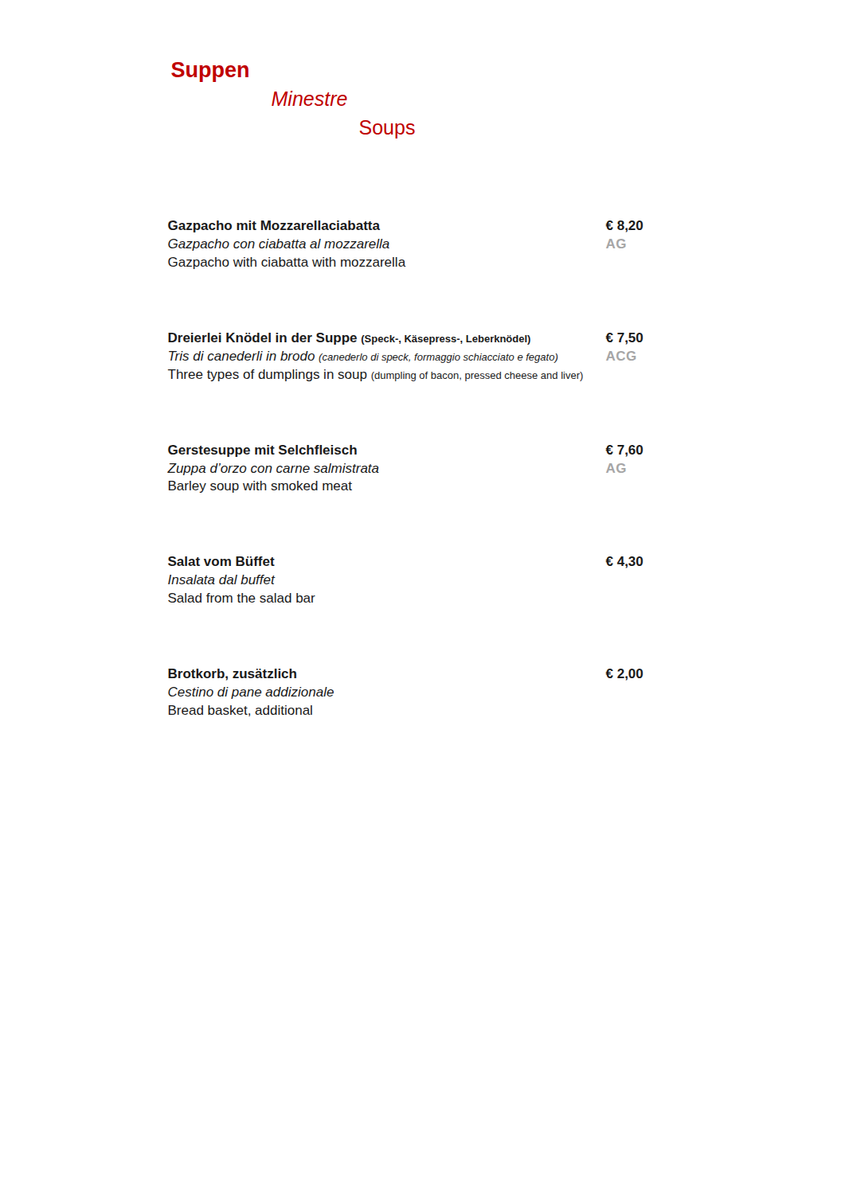Suppen
Minestre
Soups
Gazpacho mit Mozzarellaciabatta
€ 8,20
Gazpacho con ciabatta al mozzarella
AG
Gazpacho with ciabatta with mozzarella
Dreierlei Knödel in der Suppe (Speck-, Käsepress-, Leberknödel)
€ 7,50
Tris di canederli in brodo (canederlo di speck, formaggio schiacciato e fegato)
ACG
Three types of dumplings in soup (dumpling of bacon, pressed cheese and liver)
Gerstesuppe mit Selchfleisch
€ 7,60
Zuppa d’orzo con carne salmistrata
AG
Barley soup with smoked meat
Salat vom Büffet
€ 4,30
Insalata dal buffet
Salad from the salad bar
Brotkorb, zusätzlich
€ 2,00
Cestino di pane addizionale
Bread basket, additional